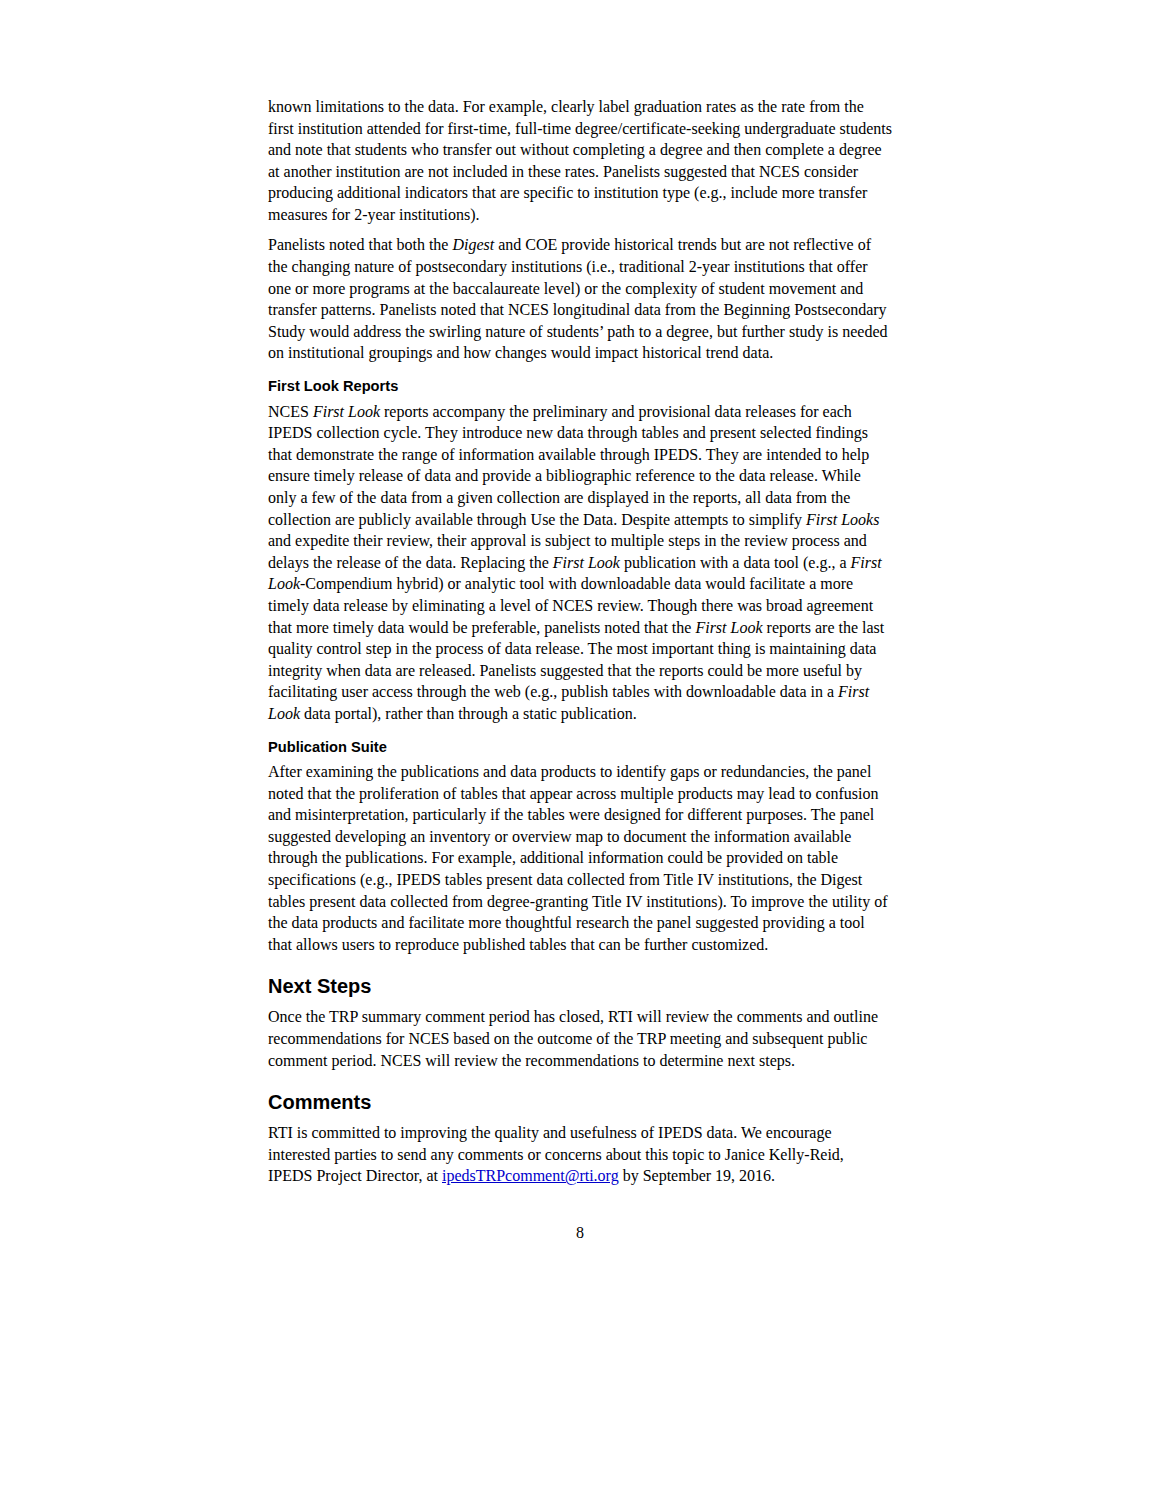known limitations to the data. For example, clearly label graduation rates as the rate from the first institution attended for first-time, full-time degree/certificate-seeking undergraduate students and note that students who transfer out without completing a degree and then complete a degree at another institution are not included in these rates. Panelists suggested that NCES consider producing additional indicators that are specific to institution type (e.g., include more transfer measures for 2-year institutions).
Panelists noted that both the Digest and COE provide historical trends but are not reflective of the changing nature of postsecondary institutions (i.e., traditional 2-year institutions that offer one or more programs at the baccalaureate level) or the complexity of student movement and transfer patterns. Panelists noted that NCES longitudinal data from the Beginning Postsecondary Study would address the swirling nature of students’ path to a degree, but further study is needed on institutional groupings and how changes would impact historical trend data.
First Look Reports
NCES First Look reports accompany the preliminary and provisional data releases for each IPEDS collection cycle. They introduce new data through tables and present selected findings that demonstrate the range of information available through IPEDS. They are intended to help ensure timely release of data and provide a bibliographic reference to the data release. While only a few of the data from a given collection are displayed in the reports, all data from the collection are publicly available through Use the Data. Despite attempts to simplify First Looks and expedite their review, their approval is subject to multiple steps in the review process and delays the release of the data. Replacing the First Look publication with a data tool (e.g., a First Look-Compendium hybrid) or analytic tool with downloadable data would facilitate a more timely data release by eliminating a level of NCES review. Though there was broad agreement that more timely data would be preferable, panelists noted that the First Look reports are the last quality control step in the process of data release. The most important thing is maintaining data integrity when data are released. Panelists suggested that the reports could be more useful by facilitating user access through the web (e.g., publish tables with downloadable data in a First Look data portal), rather than through a static publication.
Publication Suite
After examining the publications and data products to identify gaps or redundancies, the panel noted that the proliferation of tables that appear across multiple products may lead to confusion and misinterpretation, particularly if the tables were designed for different purposes. The panel suggested developing an inventory or overview map to document the information available through the publications. For example, additional information could be provided on table specifications (e.g., IPEDS tables present data collected from Title IV institutions, the Digest tables present data collected from degree-granting Title IV institutions). To improve the utility of the data products and facilitate more thoughtful research the panel suggested providing a tool that allows users to reproduce published tables that can be further customized.
Next Steps
Once the TRP summary comment period has closed, RTI will review the comments and outline recommendations for NCES based on the outcome of the TRP meeting and subsequent public comment period. NCES will review the recommendations to determine next steps.
Comments
RTI is committed to improving the quality and usefulness of IPEDS data. We encourage interested parties to send any comments or concerns about this topic to Janice Kelly-Reid, IPEDS Project Director, at ipedsTRPcomment@rti.org by September 19, 2016.
8